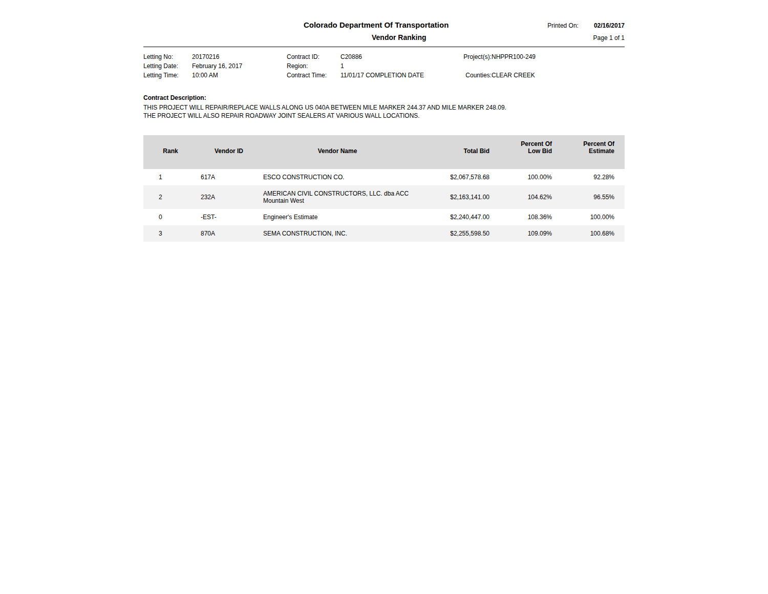Colorado Department Of Transportation
Printed On: 02/16/2017
Vendor Ranking
Page 1 of 1
| Letting No: | 20170216 | Contract ID: | C20886 | Project(s): | NHPPR100-249 |
| Letting Date: | February 16, 2017 | Region: | 1 | | |
| Letting Time: | 10:00 AM | Contract Time: | 11/01/17 COMPLETION DATE | Counties: | CLEAR CREEK |
Contract Description:
THIS PROJECT WILL REPAIR/REPLACE WALLS ALONG US 040A BETWEEN MILE MARKER 244.37 AND MILE MARKER 248.09. THE PROJECT WILL ALSO REPAIR ROADWAY JOINT SEALERS AT VARIOUS WALL LOCATIONS.
| Rank | Vendor ID | Vendor Name | Total Bid | Percent Of Low Bid | Percent Of Estimate |
| --- | --- | --- | --- | --- | --- |
| 1 | 617A | ESCO CONSTRUCTION CO. | $2,067,578.68 | 100.00% | 92.28% |
| 2 | 232A | AMERICAN CIVIL CONSTRUCTORS, LLC. dba ACC Mountain West | $2,163,141.00 | 104.62% | 96.55% |
| 0 | -EST- | Engineer's Estimate | $2,240,447.00 | 108.36% | 100.00% |
| 3 | 870A | SEMA CONSTRUCTION, INC. | $2,255,598.50 | 109.09% | 100.68% |